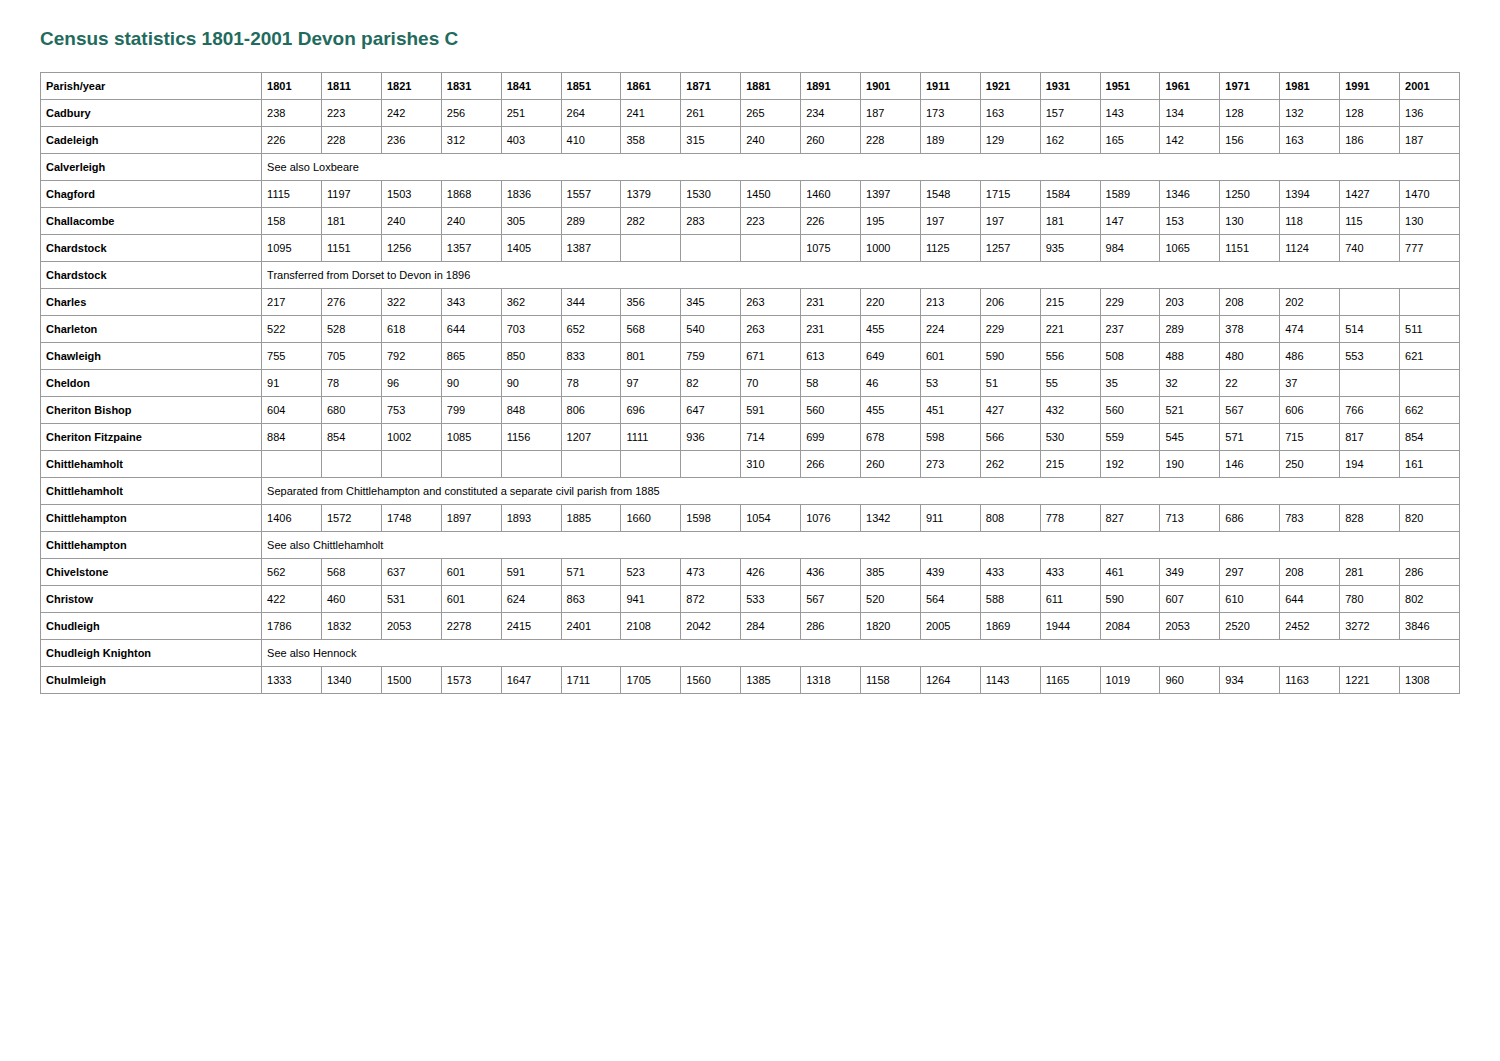Census statistics 1801-2001 Devon parishes C
| Parish/year | 1801 | 1811 | 1821 | 1831 | 1841 | 1851 | 1861 | 1871 | 1881 | 1891 | 1901 | 1911 | 1921 | 1931 | 1951 | 1961 | 1971 | 1981 | 1991 | 2001 |
| --- | --- | --- | --- | --- | --- | --- | --- | --- | --- | --- | --- | --- | --- | --- | --- | --- | --- | --- | --- | --- |
| Cadbury | 238 | 223 | 242 | 256 | 251 | 264 | 241 | 261 | 265 | 234 | 187 | 173 | 163 | 157 | 143 | 134 | 128 | 132 | 128 | 136 |
| Cadeleigh | 226 | 228 | 236 | 312 | 403 | 410 | 358 | 315 | 240 | 260 | 228 | 189 | 129 | 162 | 165 | 142 | 156 | 163 | 186 | 187 |
| Calverleigh | See also Loxbeare |
| Chagford | 1115 | 1197 | 1503 | 1868 | 1836 | 1557 | 1379 | 1530 | 1450 | 1460 | 1397 | 1548 | 1715 | 1584 | 1589 | 1346 | 1250 | 1394 | 1427 | 1470 |
| Challacombe | 158 | 181 | 240 | 240 | 305 | 289 | 282 | 283 | 223 | 226 | 195 | 197 | 197 | 181 | 147 | 153 | 130 | 118 | 115 | 130 |
| Chardstock | 1095 | 1151 | 1256 | 1357 | 1405 | 1387 | | | | 1075 | 1000 | 1125 | 1257 | 935 | 984 | 1065 | 1151 | 1124 | 740 | 777 |
| Chardstock | Transferred from Dorset to Devon in 1896 |
| Charles | 217 | 276 | 322 | 343 | 362 | 344 | 356 | 345 | 263 | 231 | 220 | 213 | 206 | 215 | 229 | 203 | 208 | 202 | | |
| Charleton | 522 | 528 | 618 | 644 | 703 | 652 | 568 | 540 | 263 | 231 | 455 | 224 | 229 | 221 | 237 | 289 | 378 | 474 | 514 | 511 |
| Chawleigh | 755 | 705 | 792 | 865 | 850 | 833 | 801 | 759 | 671 | 613 | 649 | 601 | 590 | 556 | 508 | 488 | 480 | 486 | 553 | 621 |
| Cheldon | 91 | 78 | 96 | 90 | 90 | 78 | 97 | 82 | 70 | 58 | 46 | 53 | 51 | 55 | 35 | 32 | 22 | 37 | | |
| Cheriton Bishop | 604 | 680 | 753 | 799 | 848 | 806 | 696 | 647 | 591 | 560 | 455 | 451 | 427 | 432 | 560 | 521 | 567 | 606 | 766 | 662 |
| Cheriton Fitzpaine | 884 | 854 | 1002 | 1085 | 1156 | 1207 | 1111 | 936 | 714 | 699 | 678 | 598 | 566 | 530 | 559 | 545 | 571 | 715 | 817 | 854 |
| Chittlehamholt | | | | | | | | | 310 | 266 | 260 | 273 | 262 | 215 | 192 | 190 | 146 | 250 | 194 | 161 |
| Chittlehamholt | Separated from Chittlehampton and constituted a separate civil parish from 1885 |
| Chittlehampton | 1406 | 1572 | 1748 | 1897 | 1893 | 1885 | 1660 | 1598 | 1054 | 1076 | 1342 | 911 | 808 | 778 | 827 | 713 | 686 | 783 | 828 | 820 |
| Chittlehampton | See also Chittlehamholt |
| Chivelstone | 562 | 568 | 637 | 601 | 591 | 571 | 523 | 473 | 426 | 436 | 385 | 439 | 433 | 433 | 461 | 349 | 297 | 208 | 281 | 286 |
| Christow | 422 | 460 | 531 | 601 | 624 | 863 | 941 | 872 | 533 | 567 | 520 | 564 | 588 | 611 | 590 | 607 | 610 | 644 | 780 | 802 |
| Chudleigh | 1786 | 1832 | 2053 | 2278 | 2415 | 2401 | 2108 | 2042 | 284 | 286 | 1820 | 2005 | 1869 | 1944 | 2084 | 2053 | 2520 | 2452 | 3272 | 3846 |
| Chudleigh Knighton | See also Hennock |
| Chulmleigh | 1333 | 1340 | 1500 | 1573 | 1647 | 1711 | 1705 | 1560 | 1385 | 1318 | 1158 | 1264 | 1143 | 1165 | 1019 | 960 | 934 | 1163 | 1221 | 1308 |